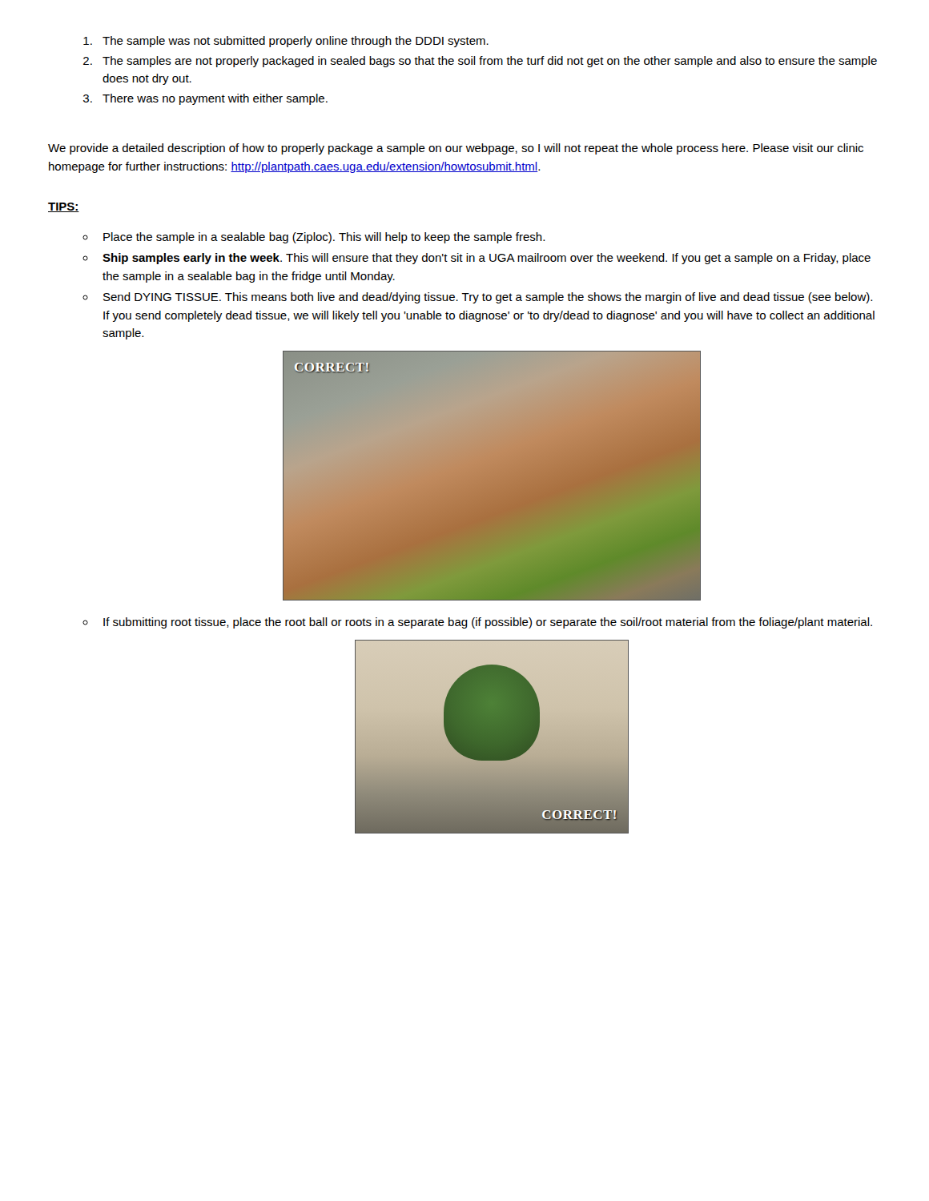The sample was not submitted properly online through the DDDI system.
The samples are not properly packaged in sealed bags so that the soil from the turf did not get on the other sample and also to ensure the sample does not dry out.
There was no payment with either sample.
We provide a detailed description of how to properly package a sample on our webpage, so I will not repeat the whole process here. Please visit our clinic homepage for further instructions: http://plantpath.caes.uga.edu/extension/howtosubmit.html.
TIPS:
Place the sample in a sealable bag (Ziploc). This will help to keep the sample fresh.
Ship samples early in the week. This will ensure that they don't sit in a UGA mailroom over the weekend. If you get a sample on a Friday, place the sample in a sealable bag in the fridge until Monday.
Send DYING TISSUE. This means both live and dead/dying tissue. Try to get a sample the shows the margin of live and dead tissue (see below). If you send completely dead tissue, we will likely tell you 'unable to diagnose' or 'to dry/dead to diagnose' and you will have to collect an additional sample.
CORRECT!
If submitting root tissue, place the root ball or roots in a separate bag (if possible) or separate the soil/root material from the foliage/plant material.
CORRECT!